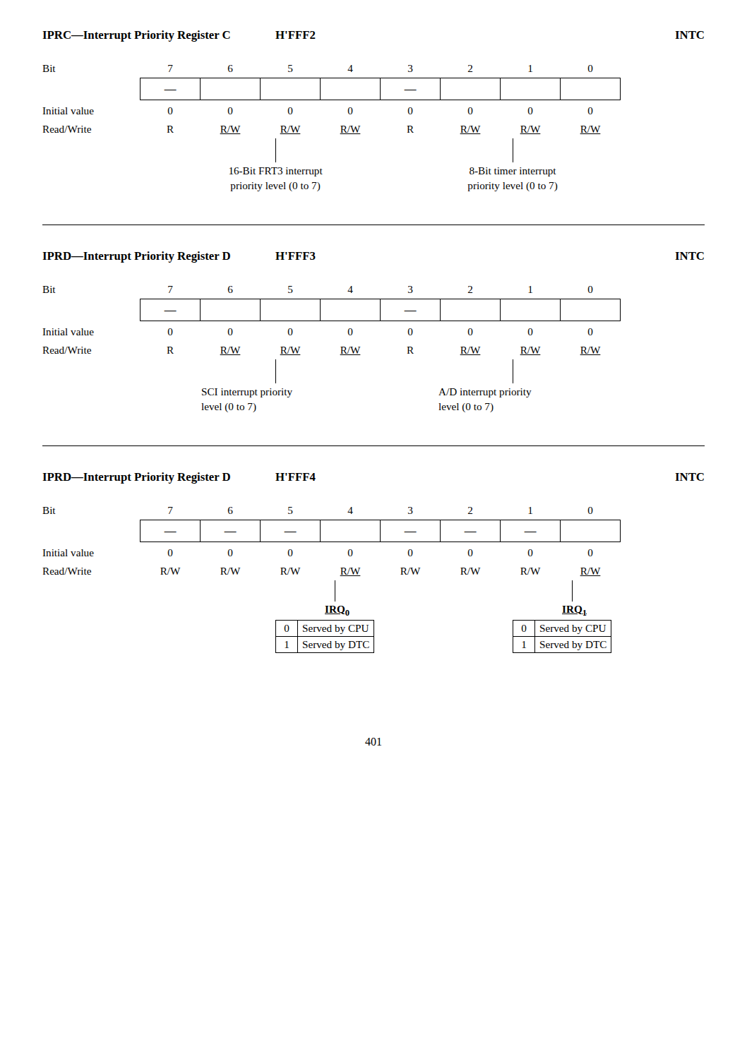IPRC—Interrupt Priority Register C H'FFF2 INTC
| Bit | 7 | 6 | 5 | 4 | 3 | 2 | 1 | 0 |
| | — | | | | — | | | |
| Initial value | 0 | 0 | 0 | 0 | 0 | 0 | 0 | 0 |
| Read/Write | R | R/W | R/W | R/W | R | R/W | R/W | R/W |
16-Bit FRT3 interrupt
priority level (0 to 7)
8-Bit timer interrupt
priority level (0 to 7)
IPRD—Interrupt Priority Register D H'FFF3 INTC
| Bit | 7 | 6 | 5 | 4 | 3 | 2 | 1 | 0 |
| | — | | | | — | | | |
| Initial value | 0 | 0 | 0 | 0 | 0 | 0 | 0 | 0 |
| Read/Write | R | R/W | R/W | R/W | R | R/W | R/W | R/W |
SCI interrupt priority
level (0 to 7)
A/D interrupt priority
level (0 to 7)
IPRD—Interrupt Priority Register D H'FFF4 INTC
| Bit | 7 | 6 | 5 | 4 | 3 | 2 | 1 | 0 |
| | — | — | — | | — | — | — | |
| Initial value | 0 | 0 | 0 | 0 | 0 | 0 | 0 | 0 |
| Read/Write | R/W | R/W | R/W | R/W | R/W | R/W | R/W | R/W |
IRQ0
| 0 | Served by CPU |
| 1 | Served by DTC |
IRQ1
| 0 | Served by CPU |
| 1 | Served by DTC |
401